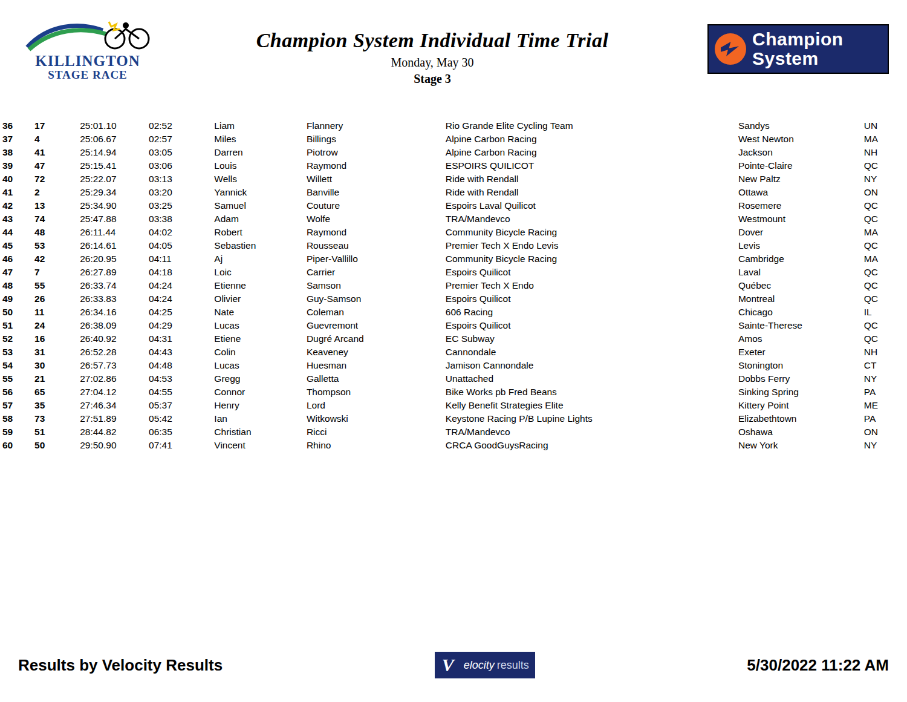KILLINGTON STAGE RACE
Champion System Individual Time Trial
Monday, May 30
Stage 3
ChampionSystem
| 36 | 17 | 25:01.10 | 02:52 | Liam | Flannery | Rio Grande Elite Cycling Team | Sandys | UN |
| 37 | 4 | 25:06.67 | 02:57 | Miles | Billings | Alpine Carbon Racing | West Newton | MA |
| 38 | 41 | 25:14.94 | 03:05 | Darren | Piotrow | Alpine Carbon Racing | Jackson | NH |
| 39 | 47 | 25:15.41 | 03:06 | Louis | Raymond | ESPOIRS QUILICOT | Pointe-Claire | QC |
| 40 | 72 | 25:22.07 | 03:13 | Wells | Willett | Ride with Rendall | New Paltz | NY |
| 41 | 2 | 25:29.34 | 03:20 | Yannick | Banville | Ride with Rendall | Ottawa | ON |
| 42 | 13 | 25:34.90 | 03:25 | Samuel | Couture | Espoirs Laval Quilicot | Rosemere | QC |
| 43 | 74 | 25:47.88 | 03:38 | Adam | Wolfe | TRA/Mandevco | Westmount | QC |
| 44 | 48 | 26:11.44 | 04:02 | Robert | Raymond | Community Bicycle Racing | Dover | MA |
| 45 | 53 | 26:14.61 | 04:05 | Sebastien | Rousseau | Premier Tech X Endo Levis | Levis | QC |
| 46 | 42 | 26:20.95 | 04:11 | Aj | Piper-Vallillo | Community Bicycle Racing | Cambridge | MA |
| 47 | 7 | 26:27.89 | 04:18 | Loic | Carrier | Espoirs Quilicot | Laval | QC |
| 48 | 55 | 26:33.74 | 04:24 | Etienne | Samson | Premier Tech X Endo | Québec | QC |
| 49 | 26 | 26:33.83 | 04:24 | Olivier | Guy-Samson | Espoirs Quilicot | Montreal | QC |
| 50 | 11 | 26:34.16 | 04:25 | Nate | Coleman | 606 Racing | Chicago | IL |
| 51 | 24 | 26:38.09 | 04:29 | Lucas | Guevremont | Espoirs Quilicot | Sainte-Therese | QC |
| 52 | 16 | 26:40.92 | 04:31 | Etiene | Dugré Arcand | EC Subway | Amos | QC |
| 53 | 31 | 26:52.28 | 04:43 | Colin | Keaveney | Cannondale | Exeter | NH |
| 54 | 30 | 26:57.73 | 04:48 | Lucas | Huesman | Jamison Cannondale | Stonington | CT |
| 55 | 21 | 27:02.86 | 04:53 | Gregg | Galletta | Unattached | Dobbs Ferry | NY |
| 56 | 65 | 27:04.12 | 04:55 | Connor | Thompson | Bike Works pb Fred Beans | Sinking Spring | PA |
| 57 | 35 | 27:46.34 | 05:37 | Henry | Lord | Kelly Benefit Strategies Elite | Kittery Point | ME |
| 58 | 73 | 27:51.89 | 05:42 | Ian | Witkowski | Keystone Racing P/B Lupine Lights | Elizabethtown | PA |
| 59 | 51 | 28:44.82 | 06:35 | Christian | Ricci | TRA/Mandevco | Oshawa | ON |
| 60 | 50 | 29:50.90 | 07:41 | Vincent | Rhino | CRCA GoodGuysRacing | New York | NY |
Results by Velocity Results
V
elocity results
5/30/2022 11:22 AM